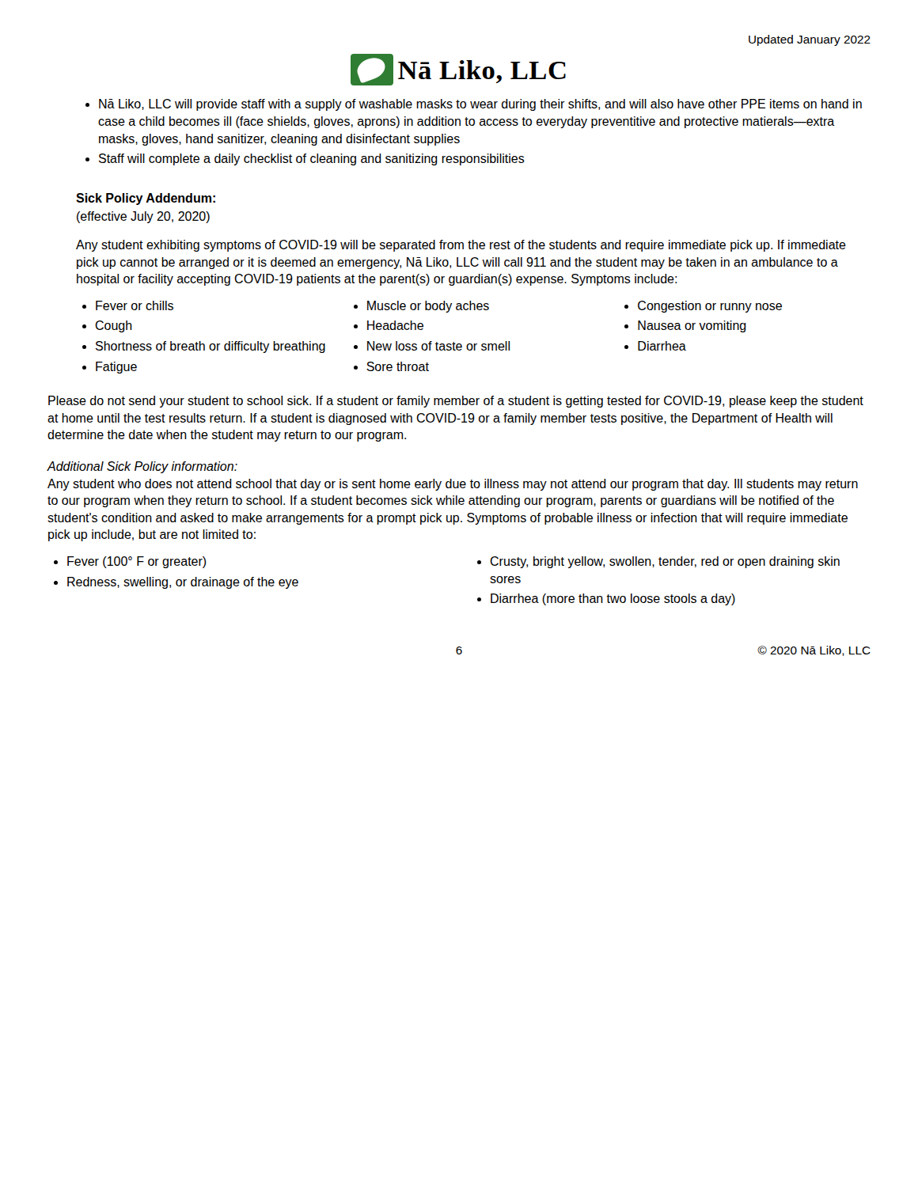Updated January 2022
Nā Liko, LLC
Nā Liko, LLC will provide staff with a supply of washable masks to wear during their shifts, and will also have other PPE items on hand in case a child becomes ill (face shields, gloves, aprons) in addition to access to everyday preventitive and protective matierals—extra masks, gloves, hand sanitizer, cleaning and disinfectant supplies
Staff will complete a daily checklist of cleaning and sanitizing responsibilities
Sick Policy Addendum:
(effective July 20, 2020)
Any student exhibiting symptoms of COVID-19 will be separated from the rest of the students and require immediate pick up. If immediate pick up cannot be arranged or it is deemed an emergency, Nā Liko, LLC will call 911 and the student may be taken in an ambulance to a hospital or facility accepting COVID-19 patients at the parent(s) or guardian(s) expense. Symptoms include:
Fever or chills
Cough
Shortness of breath or difficulty breathing
Fatigue
Muscle or body aches
Headache
New loss of taste or smell
Sore throat
Congestion or runny nose
Nausea or vomiting
Diarrhea
Please do not send your student to school sick. If a student or family member of a student is getting tested for COVID-19, please keep the student at home until the test results return. If a student is diagnosed with COVID-19 or a family member tests positive, the Department of Health will determine the date when the student may return to our program.
Additional Sick Policy information:
Any student who does not attend school that day or is sent home early due to illness may not attend our program that day. Ill students may return to our program when they return to school. If a student becomes sick while attending our program, parents or guardians will be notified of the student's condition and asked to make arrangements for a prompt pick up. Symptoms of probable illness or infection that will require immediate pick up include, but are not limited to:
Fever (100° F or greater)
Redness, swelling, or drainage of the eye
Crusty, bright yellow, swollen, tender, red or open draining skin sores
Diarrhea (more than two loose stools a day)
6 © 2020 Nā Liko, LLC